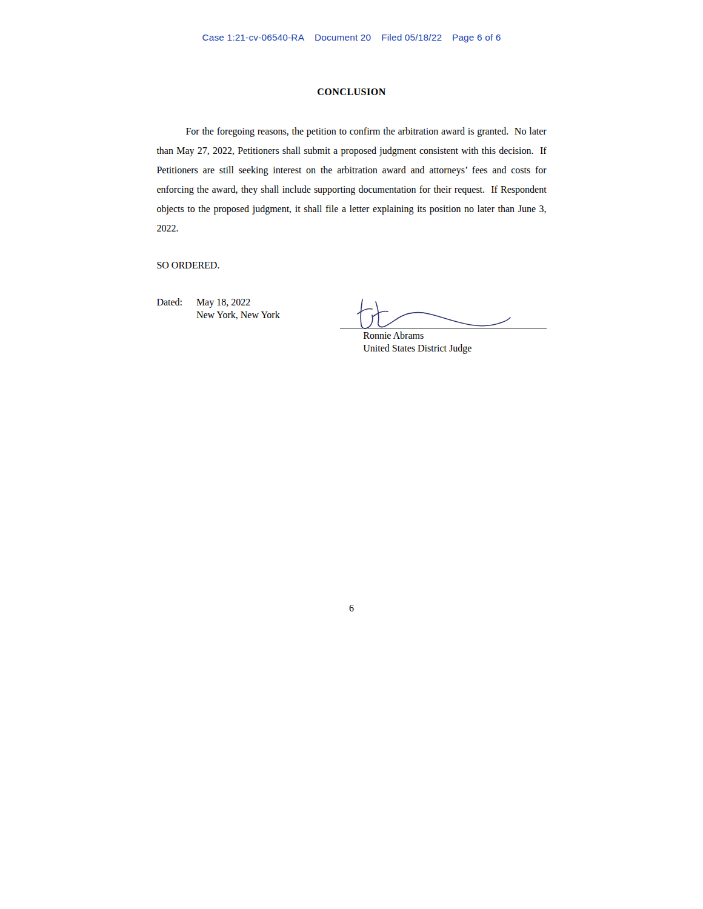Case 1:21-cv-06540-RA Document 20 Filed 05/18/22 Page 6 of 6
CONCLUSION
For the foregoing reasons, the petition to confirm the arbitration award is granted. No later than May 27, 2022, Petitioners shall submit a proposed judgment consistent with this decision. If Petitioners are still seeking interest on the arbitration award and attorneys’ fees and costs for enforcing the award, they shall include supporting documentation for their request. If Respondent objects to the proposed judgment, it shall file a letter explaining its position no later than June 3, 2022.
SO ORDERED.
| Dated: | May 18, 2022 New York, New York | Ronnie Abrams United States District Judge |
6